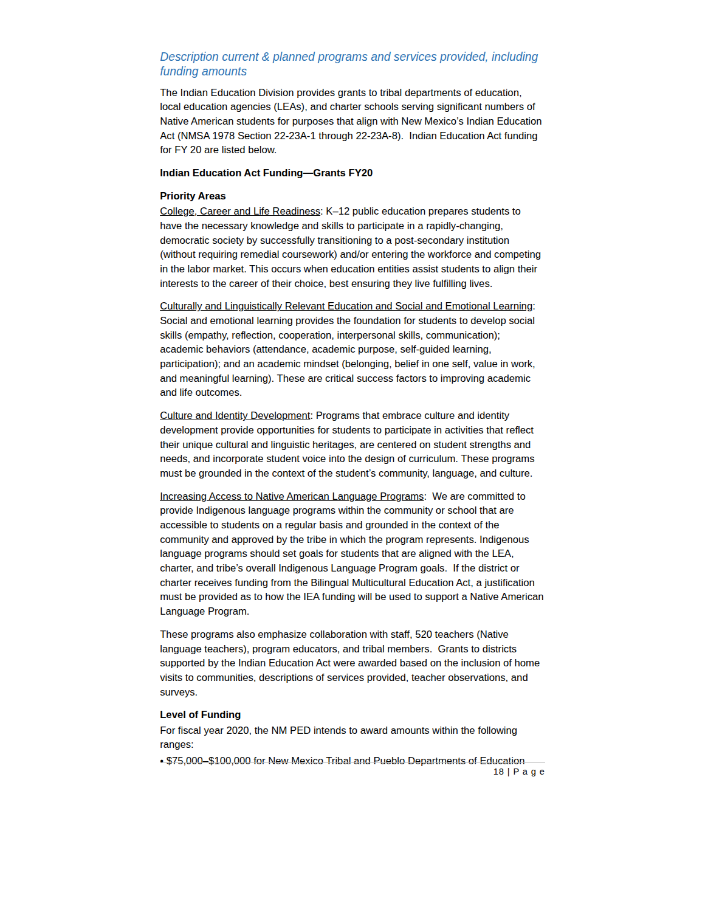Description current & planned programs and services provided, including funding amounts
The Indian Education Division provides grants to tribal departments of education, local education agencies (LEAs), and charter schools serving significant numbers of Native American students for purposes that align with New Mexico’s Indian Education Act (NMSA 1978 Section 22-23A-1 through 22-23A-8). Indian Education Act funding for FY 20 are listed below.
Indian Education Act Funding—Grants FY20
Priority Areas
College, Career and Life Readiness: K–12 public education prepares students to have the necessary knowledge and skills to participate in a rapidly-changing, democratic society by successfully transitioning to a post-secondary institution (without requiring remedial coursework) and/or entering the workforce and competing in the labor market. This occurs when education entities assist students to align their interests to the career of their choice, best ensuring they live fulfilling lives.
Culturally and Linguistically Relevant Education and Social and Emotional Learning: Social and emotional learning provides the foundation for students to develop social skills (empathy, reflection, cooperation, interpersonal skills, communication); academic behaviors (attendance, academic purpose, self-guided learning, participation); and an academic mindset (belonging, belief in one self, value in work, and meaningful learning). These are critical success factors to improving academic and life outcomes.
Culture and Identity Development: Programs that embrace culture and identity development provide opportunities for students to participate in activities that reflect their unique cultural and linguistic heritages, are centered on student strengths and needs, and incorporate student voice into the design of curriculum. These programs must be grounded in the context of the student’s community, language, and culture.
Increasing Access to Native American Language Programs: We are committed to provide Indigenous language programs within the community or school that are accessible to students on a regular basis and grounded in the context of the community and approved by the tribe in which the program represents. Indigenous language programs should set goals for students that are aligned with the LEA, charter, and tribe’s overall Indigenous Language Program goals. If the district or charter receives funding from the Bilingual Multicultural Education Act, a justification must be provided as to how the IEA funding will be used to support a Native American Language Program.
These programs also emphasize collaboration with staff, 520 teachers (Native language teachers), program educators, and tribal members. Grants to districts supported by the Indian Education Act were awarded based on the inclusion of home visits to communities, descriptions of services provided, teacher observations, and surveys.
Level of Funding
For fiscal year 2020, the NM PED intends to award amounts within the following ranges:
• $75,000–$100,000 for New Mexico Tribal and Pueblo Departments of Education
18 | P a g e